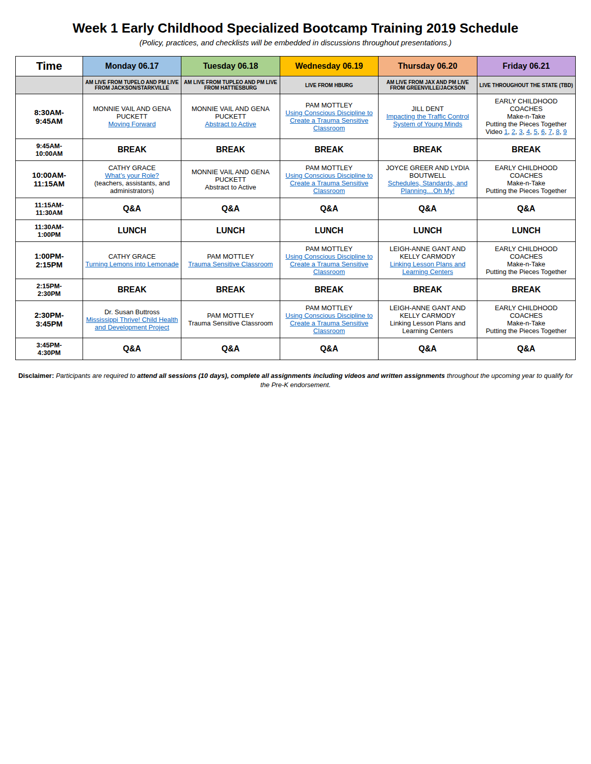Week 1 Early Childhood Specialized Bootcamp Training 2019 Schedule
(Policy, practices, and checklists will be embedded in discussions throughout presentations.)
| Time | Monday 06.17 | Tuesday 06.18 | Wednesday 06.19 | Thursday 06.20 | Friday 06.21 |
| --- | --- | --- | --- | --- | --- |
| | AM Live from Tupelo and PM Live from Jackson/Starkville | AM Live from Tupleo and PM Live from Hattiesburg | Live from Hburg | AM Live from Jax and PM Live from Greenville/Jackson | Live throughout the State (TBD) |
| 8:30AM- 9:45AM | Monnie Vail and Gena Puckett Moving Forward | Monnie Vail and Gena Puckett Abstract to Active | Pam Mottley Using Conscious Discipline to Create a Trauma Sensitive Classroom | Jill Dent Impacting the Traffic Control System of Young Minds | EARLY CHILDHOOD COACHES Make-n-Take Putting the Pieces Together Video 1 , 2 , 3 , 4 , 5 , 6 , 7 , 8 , 9 |
| 9:45AM- 10:00AM | BREAK | BREAK | BREAK | BREAK | BREAK |
| 10:00AM- 11:15AM | Cathy Grace What’s your Role? (teachers, assistants, and administrators) | Monnie Vail and Gena Puckett Abstract to Active | Pam Mottley Using Conscious Discipline to Create a Trauma Sensitive Classroom | Joyce Greer and Lydia Boutwell Schedules, Standards, and Planning…Oh My! | EARLY CHILDHOOD COACHES Make-n-Take Putting the Pieces Together |
| 11:15AM- 11:30AM | Q&A | Q&A | Q&A | Q&A | Q&A |
| 11:30AM- 1:00PM | LUNCH | LUNCH | LUNCH | LUNCH | LUNCH |
| 1:00PM- 2:15PM | Cathy Grace Turning Lemons into Lemonade | Pam Mottley Trauma Sensitive Classroom | Pam Mottley Using Conscious Discipline to Create a Trauma Sensitive Classroom | Leigh-Anne Gant and Kelly Carmody Linking Lesson Plans and Learning Centers | EARLY CHILDHOOD COACHES Make-n-Take Putting the Pieces Together |
| 2:15PM- 2:30PM | BREAK | BREAK | BREAK | BREAK | BREAK |
| 2:30PM- 3:45PM | Dr. Susan Buttross Mississippi Thrive! Child Health and Development Project | Pam Mottley Trauma Sensitive Classroom | Pam Mottley Using Conscious Discipline to Create a Trauma Sensitive Classroom | Leigh-Anne Gant and Kelly Carmody Linking Lesson Plans and Learning Centers | EARLY CHILDHOOD COACHES Make-n-Take Putting the Pieces Together |
| 3:45PM- 4:30PM | Q&A | Q&A | Q&A | Q&A | Q&A |
Disclaimer: Participants are required to attend all sessions (10 days), complete all assignments including videos and written assignments throughout the upcoming year to qualify for the Pre-K endorsement.